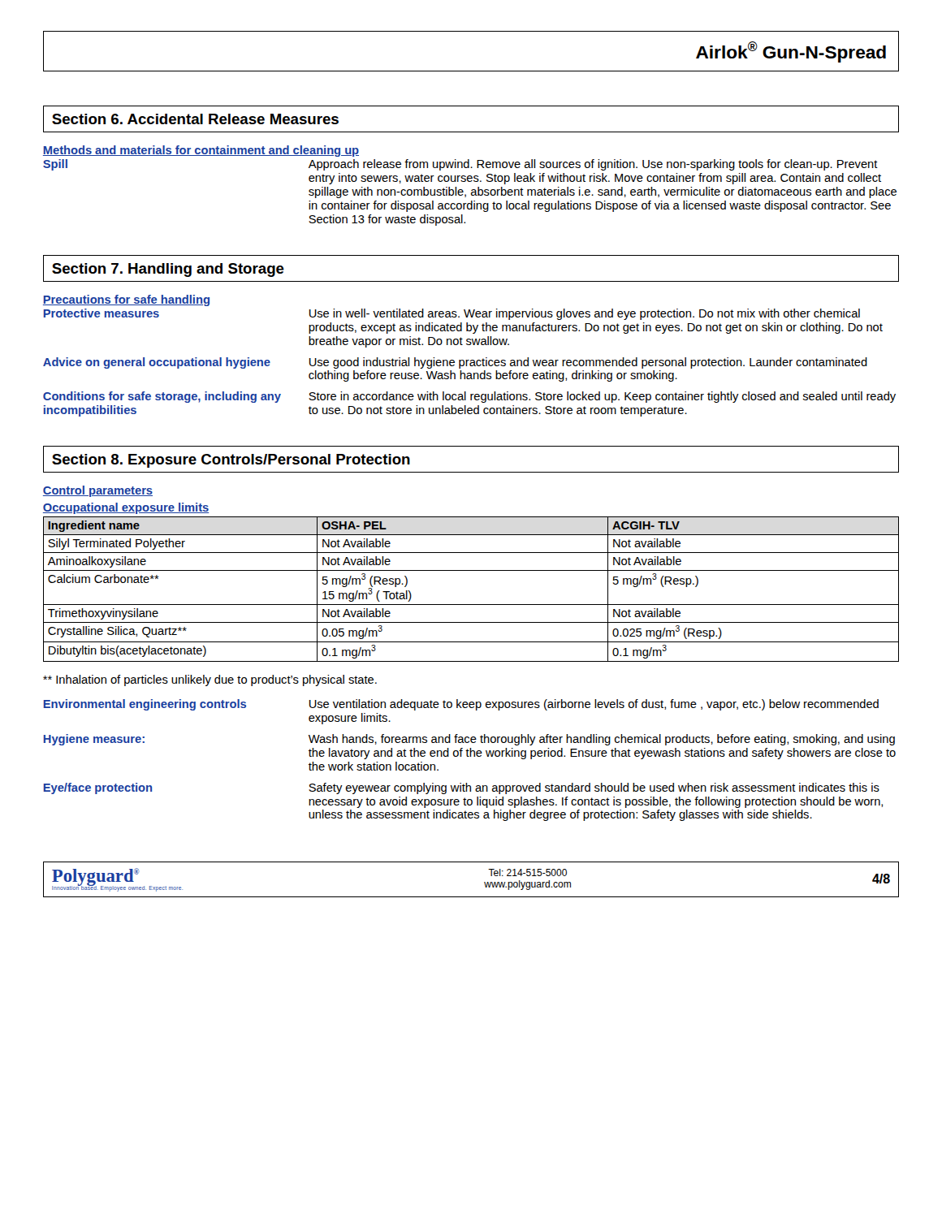Airlok® Gun-N-Spread
Section 6. Accidental Release Measures
Methods and materials for containment and cleaning up
| Spill | Approach release from upwind. Remove all sources of ignition. Use non-sparking tools for clean-up. Prevent entry into sewers, water courses. Stop leak if without risk. Move container from spill area. Contain and collect spillage with non-combustible, absorbent materials i.e. sand, earth, vermiculite or diatomaceous earth and place in container for disposal according to local regulations Dispose of via a licensed waste disposal contractor. See Section 13 for waste disposal. |
Section 7. Handling and Storage
Precautions for safe handling
| Protective measures | Use in well- ventilated areas. Wear impervious gloves and eye protection. Do not mix with other chemical products, except as indicated by the manufacturers. Do not get in eyes. Do not get on skin or clothing. Do not breathe vapor or mist. Do not swallow. |
| Advice on general occupational hygiene | Use good industrial hygiene practices and wear recommended personal protection. Launder contaminated clothing before reuse. Wash hands before eating, drinking or smoking. |
| Conditions for safe storage, including any incompatibilities | Store in accordance with local regulations. Store locked up. Keep container tightly closed and sealed until ready to use. Do not store in unlabeled containers. Store at room temperature. |
Section 8. Exposure Controls/Personal Protection
Control parameters
Occupational exposure limits
| Ingredient name | OSHA- PEL | ACGIH- TLV |
| --- | --- | --- |
| Silyl Terminated Polyether | Not Available | Not available |
| Aminoalkoxysilane | Not Available | Not Available |
| Calcium Carbonate** | 5 mg/m 3 (Resp.) 15 mg/m 3 ( Total) | 5 mg/m 3 (Resp.) |
| Trimethoxyvinysilane | Not Available | Not available |
| Crystalline Silica, Quartz** | 0.05 mg/m 3 | 0.025 mg/m 3 (Resp.) |
| Dibutyltin bis(acetylacetonate) | 0.1 mg/m 3 | 0.1 mg/m 3 |
** Inhalation of particles unlikely due to product’s physical state.
| Environmental engineering controls | Use ventilation adequate to keep exposures (airborne levels of dust, fume , vapor, etc.) below recommended exposure limits. |
| Hygiene measure: | Wash hands, forearms and face thoroughly after handling chemical products, before eating, smoking, and using the lavatory and at the end of the working period. Ensure that eyewash stations and safety showers are close to the work station location. |
| Eye/face protection | Safety eyewear complying with an approved standard should be used when risk assessment indicates this is necessary to avoid exposure to liquid splashes. If contact is possible, the following protection should be worn, unless the assessment indicates a higher degree of protection: Safety glasses with side shields. |
Polyguard® Innovation based. Employee owned. Expect more.
Tel: 214-515-5000
www.polyguard.com
4/8